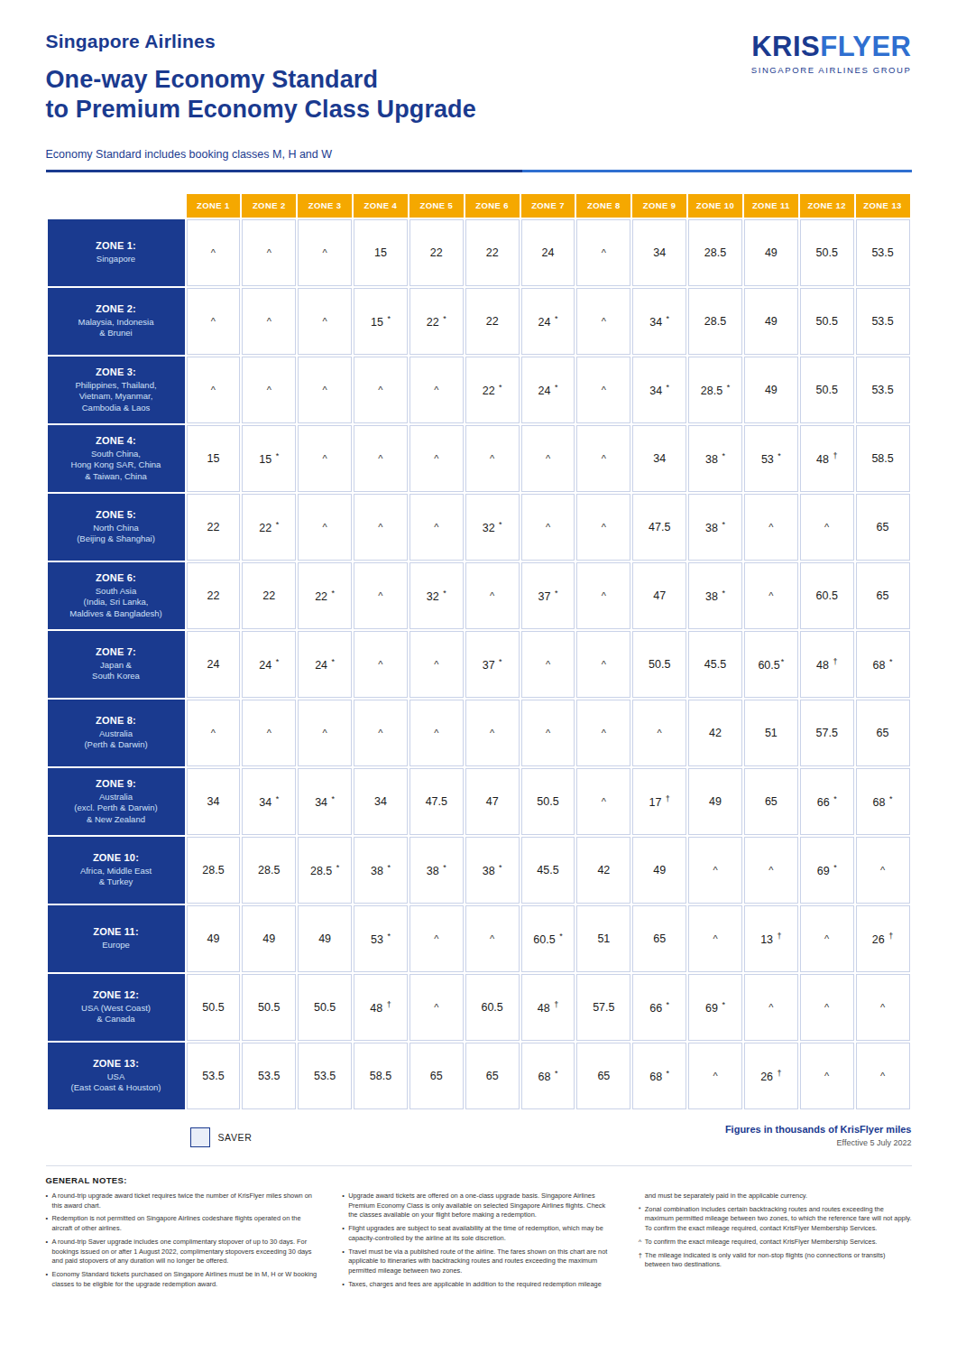Singapore Airlines
One-way Economy Standard
to Premium Economy Class Upgrade
KRIS FLYER
SINGAPORE AIRLINES GROUP
Economy Standard includes booking classes M, H and W
| | ZONE 1 | ZONE 2 | ZONE 3 | ZONE 4 | ZONE 5 | ZONE 6 | ZONE 7 | ZONE 8 | ZONE 9 | ZONE 10 | ZONE 11 | ZONE 12 | ZONE 13 |
| --- | --- | --- | --- | --- | --- | --- | --- | --- | --- | --- | --- | --- | --- |
| ZONE 1: Singapore | ^ | ^ | ^ | 15 | 22 | 22 | 24 | ^ | 34 | 28.5 | 49 | 50.5 | 53.5 |
| ZONE 2: Malaysia, Indonesia & Brunei | ^ | ^ | ^ | 15 * | 22 * | 22 | 24 * | ^ | 34 * | 28.5 | 49 | 50.5 | 53.5 |
| ZONE 3: Philippines, Thailand, Vietnam, Myanmar, Cambodia & Laos | ^ | ^ | ^ | ^ | ^ | 22 * | 24 * | ^ | 34 * | 28.5 * | 49 | 50.5 | 53.5 |
| ZONE 4: South China, Hong Kong SAR, China & Taiwan, China | 15 | 15 * | ^ | ^ | ^ | ^ | ^ | ^ | 34 | 38 * | 53 * | 48 † | 58.5 |
| ZONE 5: North China (Beijing & Shanghai) | 22 | 22 * | ^ | ^ | ^ | 32 * | ^ | ^ | 47.5 | 38 * | ^ | ^ | 65 |
| ZONE 6: South Asia (India, Sri Lanka, Maldives & Bangladesh) | 22 | 22 | 22 * | ^ | 32 * | ^ | 37 * | ^ | 47 | 38 * | ^ | 60.5 | 65 |
| ZONE 7: Japan & South Korea | 24 | 24 * | 24 * | ^ | ^ | 37 * | ^ | ^ | 50.5 | 45.5 | 60.5 * | 48 † | 68 * |
| ZONE 8: Australia (Perth & Darwin) | ^ | ^ | ^ | ^ | ^ | ^ | ^ | ^ | ^ | 42 | 51 | 57.5 | 65 |
| ZONE 9: Australia (excl. Perth & Darwin) & New Zealand | 34 | 34 * | 34 * | 34 | 47.5 | 47 | 50.5 | ^ | 17 † | 49 | 65 | 66 * | 68 * |
| ZONE 10: Africa, Middle East & Turkey | 28.5 | 28.5 | 28.5 * | 38 * | 38 * | 38 * | 45.5 | 42 | 49 | ^ | ^ | 69 * | ^ |
| ZONE 11: Europe | 49 | 49 | 49 | 53 * | ^ | ^ | 60.5 * | 51 | 65 | ^ | 13 † | ^ | 26 † |
| ZONE 12: USA (West Coast) & Canada | 50.5 | 50.5 | 50.5 | 48 † | ^ | 60.5 | 48 † | 57.5 | 66 * | 69 * | ^ | ^ | ^ |
| ZONE 13: USA (East Coast & Houston) | 53.5 | 53.5 | 53.5 | 58.5 | 65 | 65 | 68 * | 65 | 68 * | ^ | 26 † | ^ | ^ |
SAVER
Figures in thousands of KrisFlyer miles
Effective 5 July 2022
GENERAL NOTES:
A round-trip upgrade award ticket requires twice the number of KrisFlyer miles shown on this award chart.
Redemption is not permitted on Singapore Airlines codeshare flights operated on the aircraft of other airlines.
A round-trip Saver upgrade includes one complimentary stopover of up to 30 days. For bookings issued on or after 1 August 2022, complimentary stopovers exceeding 30 days and paid stopovers of any duration will no longer be offered.
Economy Standard tickets purchased on Singapore Airlines must be in M, H or W booking classes to be eligible for the upgrade redemption award.
Upgrade award tickets are offered on a one-class upgrade basis. Singapore Airlines Premium Economy Class is only available on selected Singapore Airlines flights. Check the classes available on your flight before making a redemption.
Flight upgrades are subject to seat availability at the time of redemption, which may be capacity-controlled by the airline at its sole discretion.
Travel must be via a published route of the airline. The fares shown on this chart are not applicable to itineraries with backtracking routes and routes exceeding the maximum permitted mileage between two zones.
Taxes, charges and fees are applicable in addition to the required redemption mileage
and must be separately paid in the applicable currency.
*Zonal combination includes certain backtracking routes and routes exceeding the maximum permitted mileage between two zones, to which the reference fare will not apply. To confirm the exact mileage required, contact KrisFlyer Membership Services.
^To confirm the exact mileage required, contact KrisFlyer Membership Services.
†The mileage indicated is only valid for non-stop flights (no connections or transits) between two destinations.